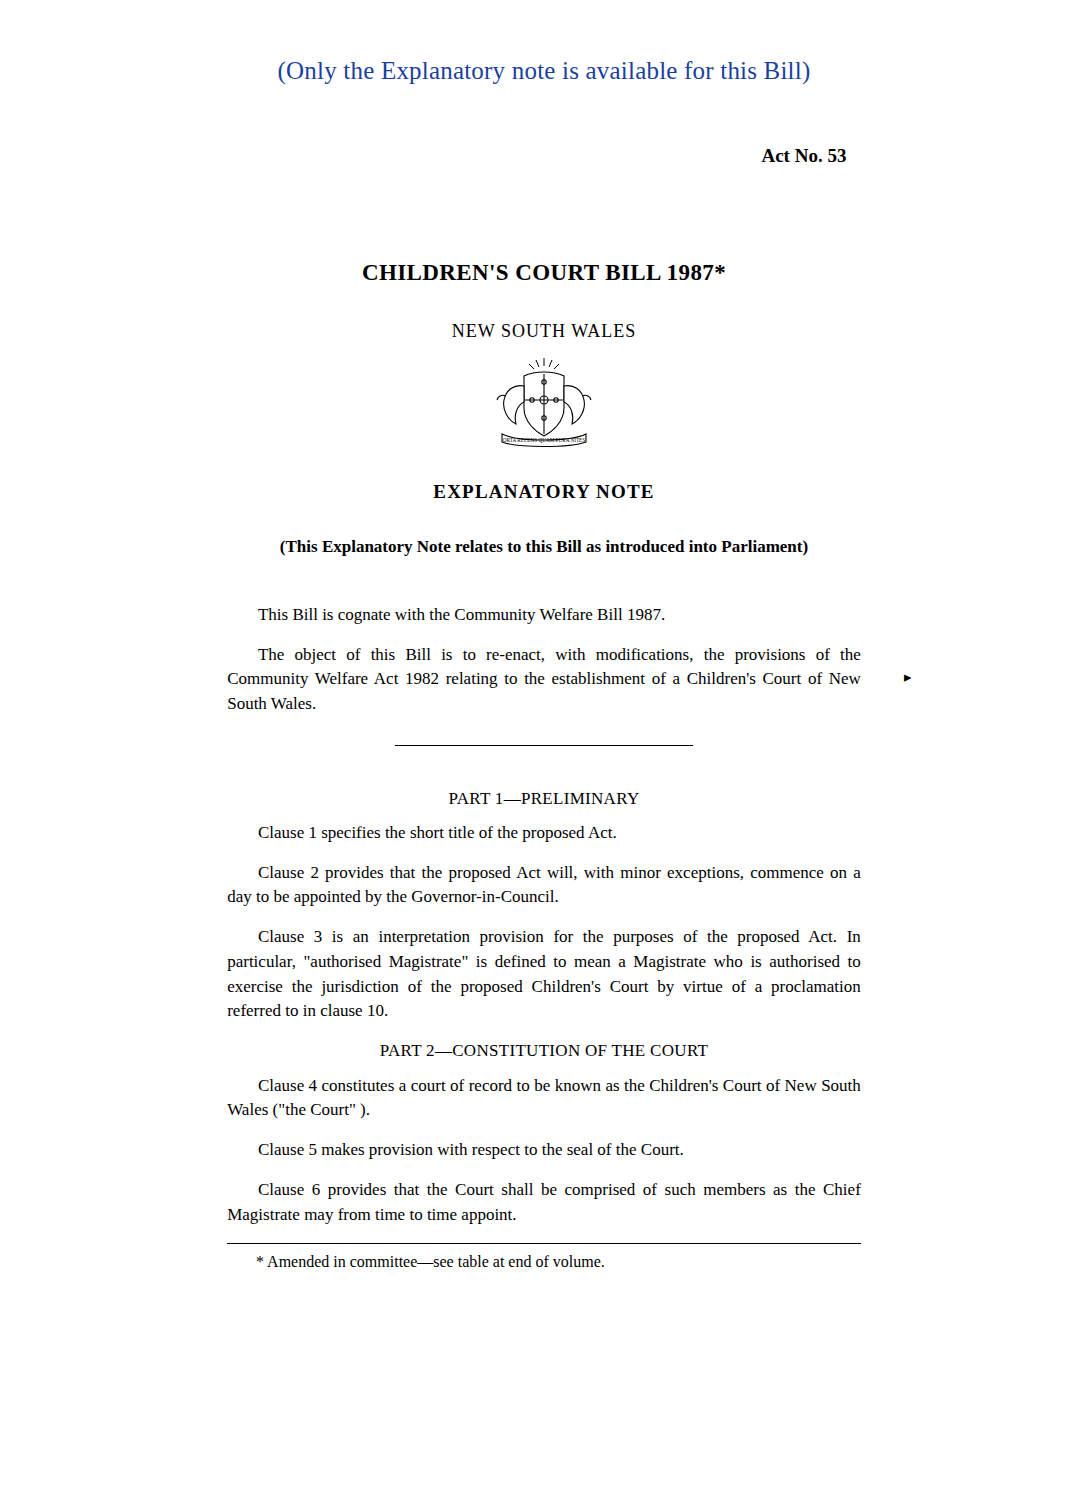(Only the Explanatory note is available for this Bill)
Act No. 53
CHILDREN'S COURT BILL 1987*
NEW SOUTH WALES
ORTA RECENS QUAM PURA NITES
EXPLANATORY NOTE
(This Explanatory Note relates to this Bill as introduced into Parliament)
This Bill is cognate with the Community Welfare Bill 1987.
The object of this Bill is to re-enact, with modifications, the provisions of the Community Welfare Act 1982 relating to the establishment of a Children's Court of New South Wales.
PART 1—PRELIMINARY
Clause 1 specifies the short title of the proposed Act.
Clause 2 provides that the proposed Act will, with minor exceptions, commence on a day to be appointed by the Governor-in-Council.
Clause 3 is an interpretation provision for the purposes of the proposed Act. In particular, "authorised Magistrate" is defined to mean a Magistrate who is authorised to exercise the jurisdiction of the proposed Children's Court by virtue of a proclamation referred to in clause 10.
PART 2—CONSTITUTION OF THE COURT
Clause 4 constitutes a court of record to be known as the Children's Court of New South Wales ("the Court" ).
Clause 5 makes provision with respect to the seal of the Court.
Clause 6 provides that the Court shall be comprised of such members as the Chief Magistrate may from time to time appoint.
* Amended in committee—see table at end of volume.
▸